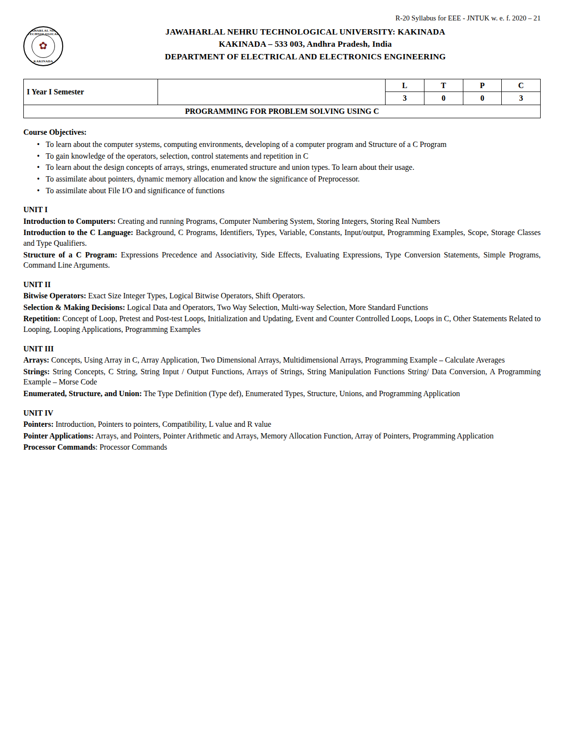R-20 Syllabus for EEE - JNTUK w. e. f. 2020 – 21
JAWAHARLAL NEHRU TECHNOLOGICAL
✿
KAKINADA
JAWAHARLAL NEHRU TECHNOLOGICAL UNIVERSITY: KAKINADA
KAKINADA – 533 003, Andhra Pradesh, India
DEPARTMENT OF ELECTRICAL AND ELECTRONICS ENGINEERING
| I Year I Semester | | L | T | P | C |
| 3 | 0 | 0 | 3 |
| PROGRAMMING FOR PROBLEM SOLVING USING C |
Course Objectives:
To learn about the computer systems, computing environments, developing of a computer program and Structure of a C Program
To gain knowledge of the operators, selection, control statements and repetition in C
To learn about the design concepts of arrays, strings, enumerated structure and union types. To learn about their usage.
To assimilate about pointers, dynamic memory allocation and know the significance of Preprocessor.
To assimilate about File I/O and significance of functions
UNIT I
Introduction to Computers: Creating and running Programs, Computer Numbering System, Storing Integers, Storing Real Numbers
Introduction to the C Language: Background, C Programs, Identifiers, Types, Variable, Constants, Input/output, Programming Examples, Scope, Storage Classes and Type Qualifiers.
Structure of a C Program: Expressions Precedence and Associativity, Side Effects, Evaluating Expressions, Type Conversion Statements, Simple Programs, Command Line Arguments.
UNIT II
Bitwise Operators: Exact Size Integer Types, Logical Bitwise Operators, Shift Operators.
Selection & Making Decisions: Logical Data and Operators, Two Way Selection, Multi-way Selection, More Standard Functions
Repetition: Concept of Loop, Pretest and Post-test Loops, Initialization and Updating, Event and Counter Controlled Loops, Loops in C, Other Statements Related to Looping, Looping Applications, Programming Examples
UNIT III
Arrays: Concepts, Using Array in C, Array Application, Two Dimensional Arrays, Multidimensional Arrays, Programming Example – Calculate Averages
Strings: String Concepts, C String, String Input / Output Functions, Arrays of Strings, String Manipulation Functions String/ Data Conversion, A Programming Example – Morse Code
Enumerated, Structure, and Union: The Type Definition (Type def), Enumerated Types, Structure, Unions, and Programming Application
UNIT IV
Pointers: Introduction, Pointers to pointers, Compatibility, L value and R value
Pointer Applications: Arrays, and Pointers, Pointer Arithmetic and Arrays, Memory Allocation Function, Array of Pointers, Programming Application
Processor Commands: Processor Commands